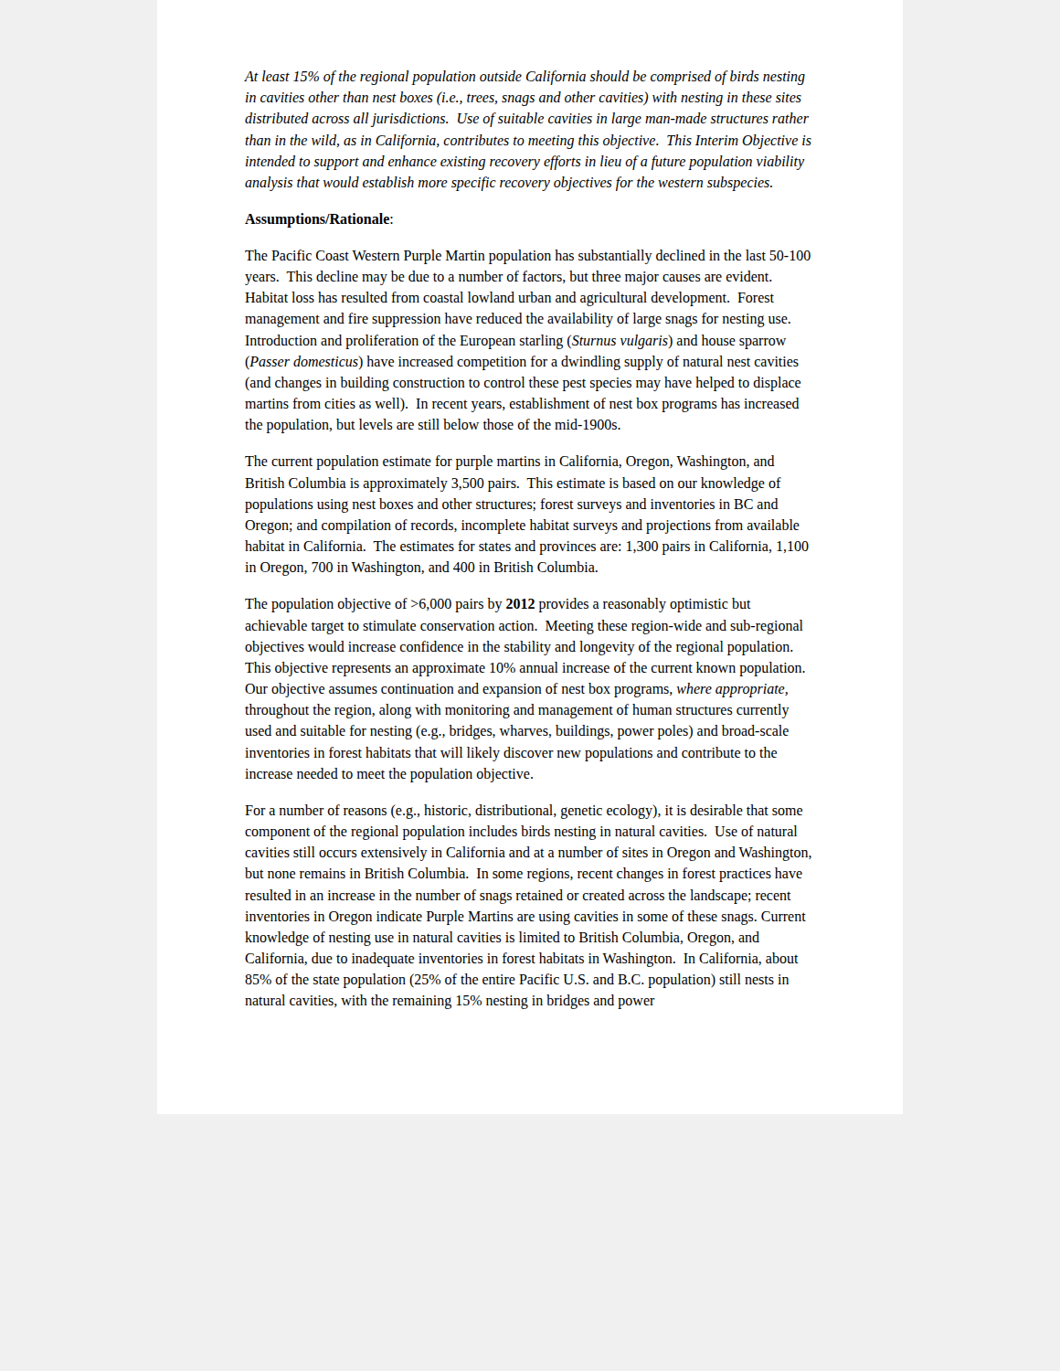At least 15% of the regional population outside California should be comprised of birds nesting in cavities other than nest boxes (i.e., trees, snags and other cavities) with nesting in these sites distributed across all jurisdictions. Use of suitable cavities in large man-made structures rather than in the wild, as in California, contributes to meeting this objective. This Interim Objective is intended to support and enhance existing recovery efforts in lieu of a future population viability analysis that would establish more specific recovery objectives for the western subspecies.
Assumptions/Rationale:
The Pacific Coast Western Purple Martin population has substantially declined in the last 50-100 years. This decline may be due to a number of factors, but three major causes are evident. Habitat loss has resulted from coastal lowland urban and agricultural development. Forest management and fire suppression have reduced the availability of large snags for nesting use. Introduction and proliferation of the European starling (Sturnus vulgaris) and house sparrow (Passer domesticus) have increased competition for a dwindling supply of natural nest cavities (and changes in building construction to control these pest species may have helped to displace martins from cities as well). In recent years, establishment of nest box programs has increased the population, but levels are still below those of the mid-1900s.
The current population estimate for purple martins in California, Oregon, Washington, and British Columbia is approximately 3,500 pairs. This estimate is based on our knowledge of populations using nest boxes and other structures; forest surveys and inventories in BC and Oregon; and compilation of records, incomplete habitat surveys and projections from available habitat in California. The estimates for states and provinces are: 1,300 pairs in California, 1,100 in Oregon, 700 in Washington, and 400 in British Columbia.
The population objective of >6,000 pairs by 2012 provides a reasonably optimistic but achievable target to stimulate conservation action. Meeting these region-wide and sub-regional objectives would increase confidence in the stability and longevity of the regional population. This objective represents an approximate 10% annual increase of the current known population. Our objective assumes continuation and expansion of nest box programs, where appropriate, throughout the region, along with monitoring and management of human structures currently used and suitable for nesting (e.g., bridges, wharves, buildings, power poles) and broad-scale inventories in forest habitats that will likely discover new populations and contribute to the increase needed to meet the population objective.
For a number of reasons (e.g., historic, distributional, genetic ecology), it is desirable that some component of the regional population includes birds nesting in natural cavities. Use of natural cavities still occurs extensively in California and at a number of sites in Oregon and Washington, but none remains in British Columbia. In some regions, recent changes in forest practices have resulted in an increase in the number of snags retained or created across the landscape; recent inventories in Oregon indicate Purple Martins are using cavities in some of these snags. Current knowledge of nesting use in natural cavities is limited to British Columbia, Oregon, and California, due to inadequate inventories in forest habitats in Washington. In California, about 85% of the state population (25% of the entire Pacific U.S. and B.C. population) still nests in natural cavities, with the remaining 15% nesting in bridges and power